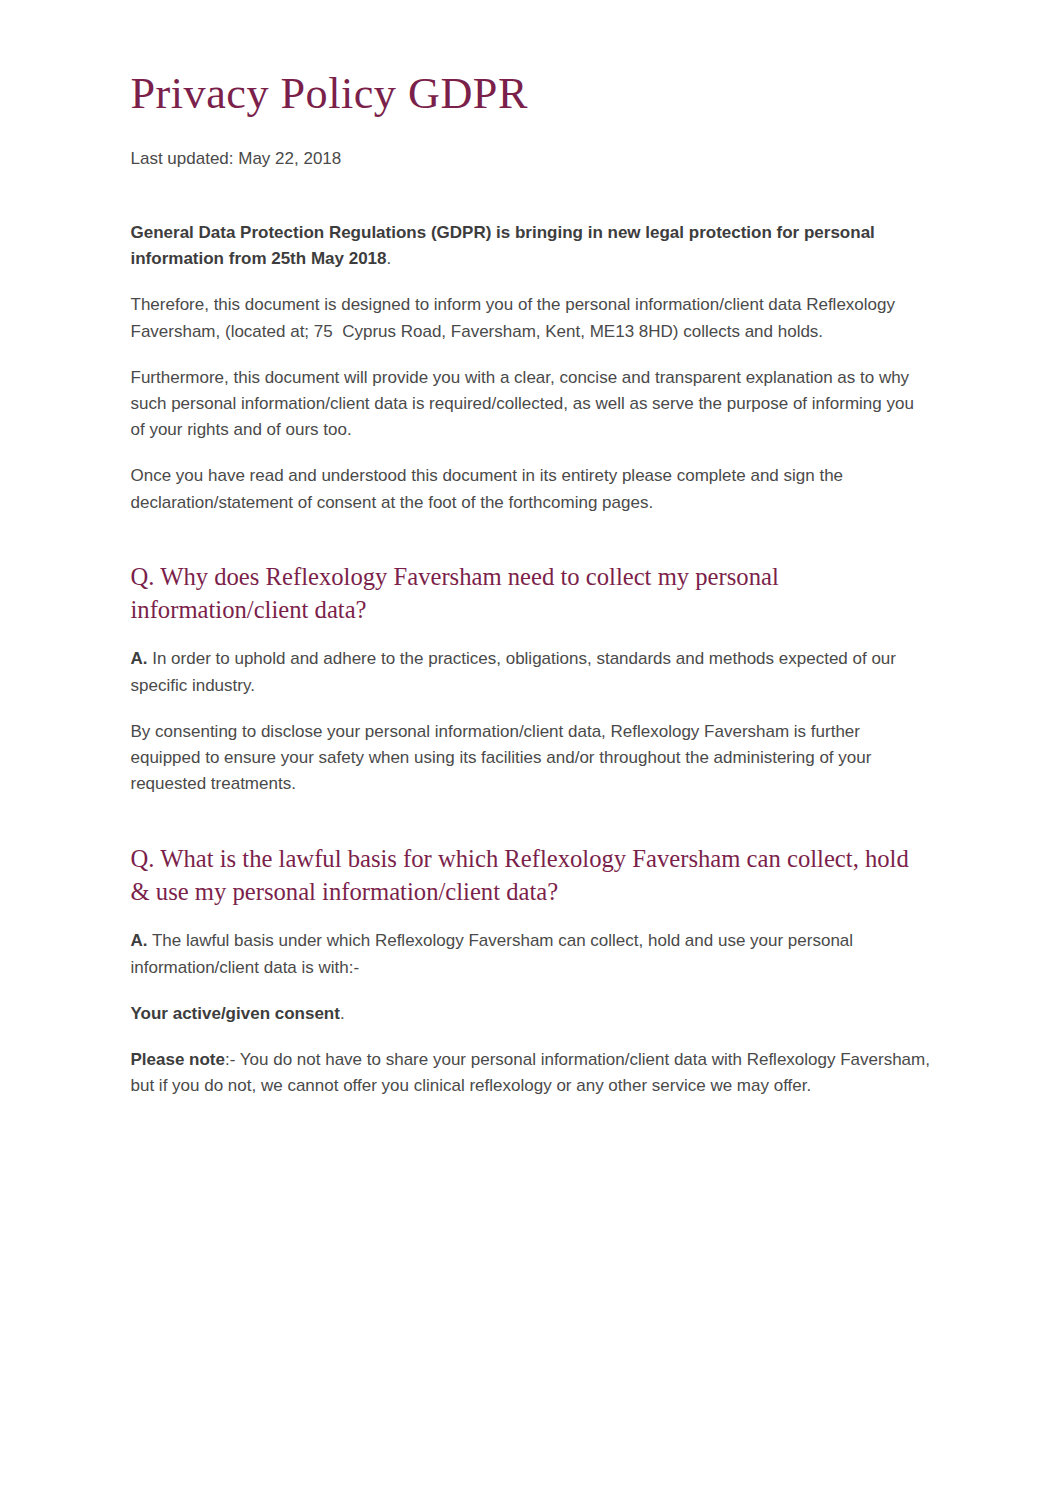Privacy Policy GDPR
Last updated: May 22, 2018
General Data Protection Regulations (GDPR) is bringing in new legal protection for personal information from 25th May 2018.
Therefore, this document is designed to inform you of the personal information/client data Reflexology Faversham, (located at; 75 Cyprus Road, Faversham, Kent, ME13 8HD) collects and holds.
Furthermore, this document will provide you with a clear, concise and transparent explanation as to why such personal information/client data is required/collected, as well as serve the purpose of informing you of your rights and of ours too.
Once you have read and understood this document in its entirety please complete and sign the declaration/statement of consent at the foot of the forthcoming pages.
Q. Why does Reflexology Faversham need to collect my personal information/client data?
A. In order to uphold and adhere to the practices, obligations, standards and methods expected of our specific industry.
By consenting to disclose your personal information/client data, Reflexology Faversham is further equipped to ensure your safety when using its facilities and/or throughout the administering of your requested treatments.
Q. What is the lawful basis for which Reflexology Faversham can collect, hold & use my personal information/client data?
A. The lawful basis under which Reflexology Faversham can collect, hold and use your personal information/client data is with:-
Your active/given consent.
Please note:- You do not have to share your personal information/client data with Reflexology Faversham, but if you do not, we cannot offer you clinical reflexology or any other service we may offer.